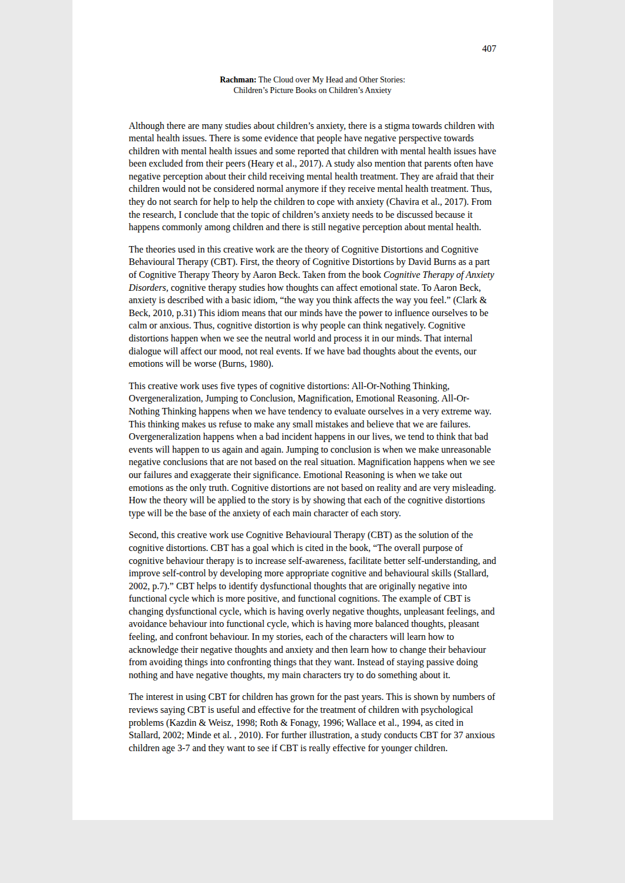407
Rachman: The Cloud over My Head and Other Stories:
Children’s Picture Books on Children’s Anxiety
Although there are many studies about children’s anxiety, there is a stigma towards children with mental health issues. There is some evidence that people have negative perspective towards children with mental health issues and some reported that children with mental health issues have been excluded from their peers (Heary et al., 2017). A study also mention that parents often have negative perception about their child receiving mental health treatment. They are afraid that their children would not be considered normal anymore if they receive mental health treatment. Thus, they do not search for help to help the children to cope with anxiety (Chavira et al., 2017). From the research, I conclude that the topic of children’s anxiety needs to be discussed because it happens commonly among children and there is still negative perception about mental health.
The theories used in this creative work are the theory of Cognitive Distortions and Cognitive Behavioural Therapy (CBT). First, the theory of Cognitive Distortions by David Burns as a part of Cognitive Therapy Theory by Aaron Beck. Taken from the book Cognitive Therapy of Anxiety Disorders, cognitive therapy studies how thoughts can affect emotional state. To Aaron Beck, anxiety is described with a basic idiom, “the way you think affects the way you feel.” (Clark & Beck, 2010, p.31) This idiom means that our minds have the power to influence ourselves to be calm or anxious. Thus, cognitive distortion is why people can think negatively. Cognitive distortions happen when we see the neutral world and process it in our minds. That internal dialogue will affect our mood, not real events. If we have bad thoughts about the events, our emotions will be worse (Burns, 1980).
This creative work uses five types of cognitive distortions: All-Or-Nothing Thinking, Overgeneralization, Jumping to Conclusion, Magnification, Emotional Reasoning. All-Or-Nothing Thinking happens when we have tendency to evaluate ourselves in a very extreme way. This thinking makes us refuse to make any small mistakes and believe that we are failures. Overgeneralization happens when a bad incident happens in our lives, we tend to think that bad events will happen to us again and again. Jumping to conclusion is when we make unreasonable negative conclusions that are not based on the real situation. Magnification happens when we see our failures and exaggerate their significance. Emotional Reasoning is when we take out emotions as the only truth. Cognitive distortions are not based on reality and are very misleading. How the theory will be applied to the story is by showing that each of the cognitive distortions type will be the base of the anxiety of each main character of each story.
Second, this creative work use Cognitive Behavioural Therapy (CBT) as the solution of the cognitive distortions. CBT has a goal which is cited in the book, “The overall purpose of cognitive behaviour therapy is to increase self-awareness, facilitate better self-understanding, and improve self-control by developing more appropriate cognitive and behavioural skills (Stallard, 2002, p.7).” CBT helps to identify dysfunctional thoughts that are originally negative into functional cycle which is more positive, and functional cognitions. The example of CBT is changing dysfunctional cycle, which is having overly negative thoughts, unpleasant feelings, and avoidance behaviour into functional cycle, which is having more balanced thoughts, pleasant feeling, and confront behaviour. In my stories, each of the characters will learn how to acknowledge their negative thoughts and anxiety and then learn how to change their behaviour from avoiding things into confronting things that they want. Instead of staying passive doing nothing and have negative thoughts, my main characters try to do something about it.
The interest in using CBT for children has grown for the past years. This is shown by numbers of reviews saying CBT is useful and effective for the treatment of children with psychological problems (Kazdin & Weisz, 1998; Roth & Fonagy, 1996; Wallace et al., 1994, as cited in Stallard, 2002; Minde et al. , 2010). For further illustration, a study conducts CBT for 37 anxious children age 3-7 and they want to see if CBT is really effective for younger children.